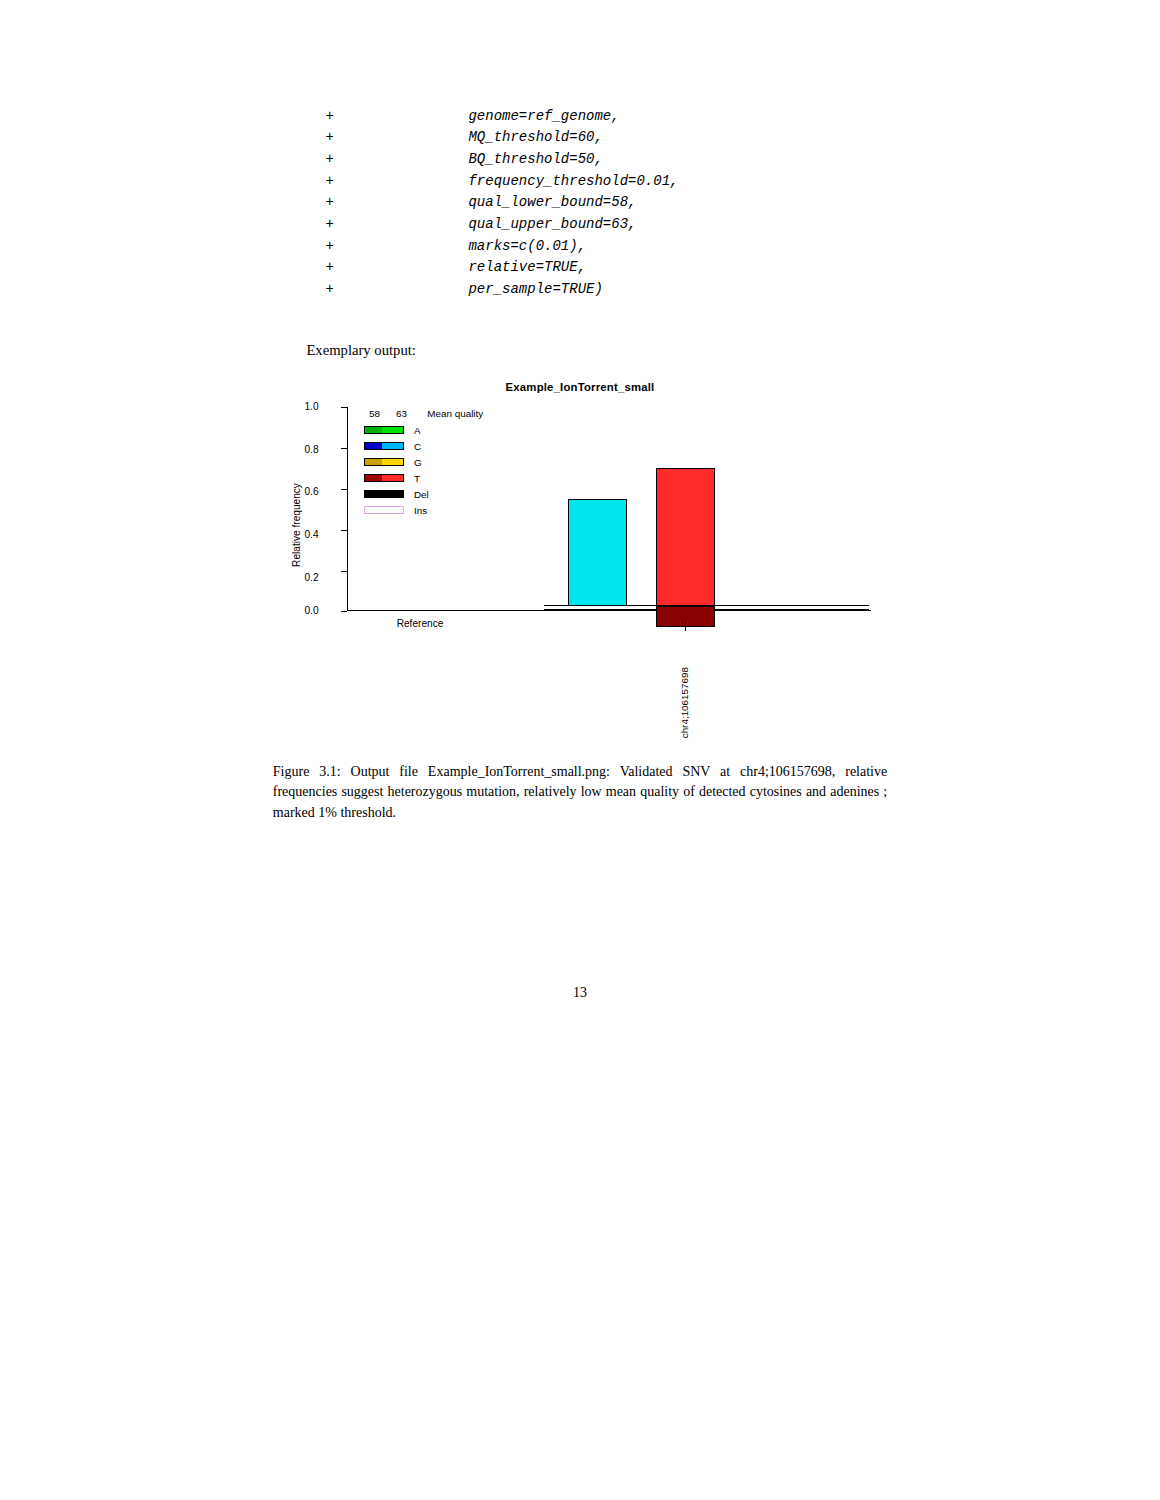+                genome=ref_genome,
+                MQ_threshold=60,
+                BQ_threshold=50,
+                frequency_threshold=0.01,
+                qual_lower_bound=58,
+                qual_upper_bound=63,
+                marks=c(0.01),
+                relative=TRUE,
+                per_sample=TRUE)
Exemplary output:
Example_IonTorrent_small
1.0
0.8
0.6
0.4
0.2
0.0
Relative frequency
5863 Mean quality
A
C
G
T
Del
Ins
Reference
chr4;106157698
Figure 3.1: Output file Example_IonTorrent_small.png: Validated SNV at chr4;106157698, relative frequencies suggest heterozygous mutation, relatively low mean quality of detected cytosines and adenines ; marked 1% threshold.
13